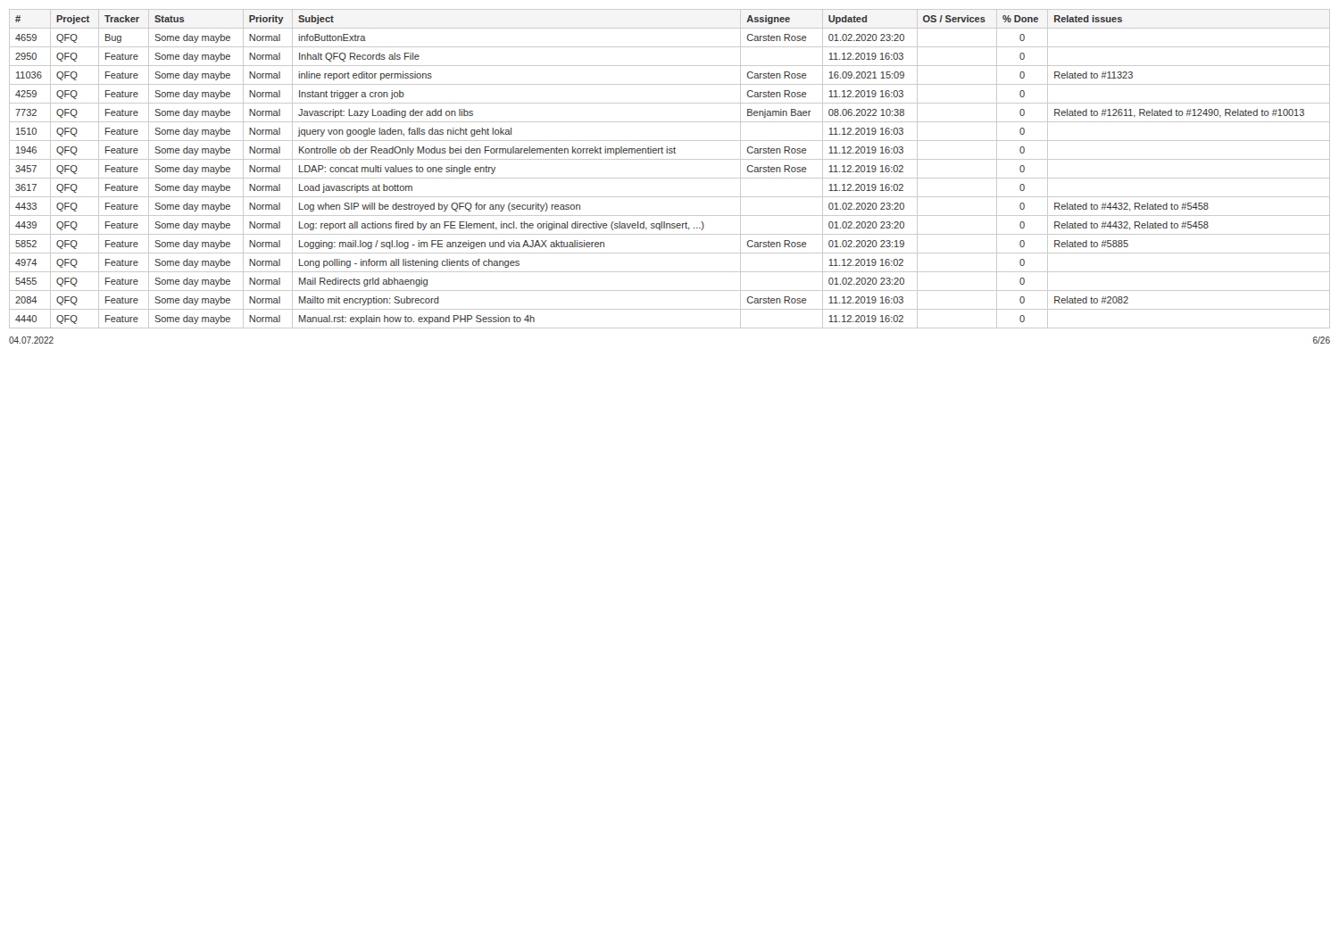| # | Project | Tracker | Status | Priority | Subject | Assignee | Updated | OS / Services | % Done | Related issues |
| --- | --- | --- | --- | --- | --- | --- | --- | --- | --- | --- |
| 4659 | QFQ | Bug | Some day maybe | Normal | infoButtonExtra | Carsten Rose | 01.02.2020 23:20 | | 0 | |
| 2950 | QFQ | Feature | Some day maybe | Normal | Inhalt QFQ Records als File | | 11.12.2019 16:03 | | 0 | |
| 11036 | QFQ | Feature | Some day maybe | Normal | inline report editor permissions | Carsten Rose | 16.09.2021 15:09 | | 0 | Related to #11323 |
| 4259 | QFQ | Feature | Some day maybe | Normal | Instant trigger a cron job | Carsten Rose | 11.12.2019 16:03 | | 0 | |
| 7732 | QFQ | Feature | Some day maybe | Normal | Javascript: Lazy Loading der add on libs | Benjamin Baer | 08.06.2022 10:38 | | 0 | Related to #12611, Related to #12490, Related to #10013 |
| 1510 | QFQ | Feature | Some day maybe | Normal | jquery von google laden, falls das nicht geht lokal | | 11.12.2019 16:03 | | 0 | |
| 1946 | QFQ | Feature | Some day maybe | Normal | Kontrolle ob der ReadOnly Modus bei den Formularelementen korrekt implementiert ist | Carsten Rose | 11.12.2019 16:03 | | 0 | |
| 3457 | QFQ | Feature | Some day maybe | Normal | LDAP: concat multi values to one single entry | Carsten Rose | 11.12.2019 16:02 | | 0 | |
| 3617 | QFQ | Feature | Some day maybe | Normal | Load javascripts at bottom | | 11.12.2019 16:02 | | 0 | |
| 4433 | QFQ | Feature | Some day maybe | Normal | Log when SIP will be destroyed by QFQ for any (security) reason | | 01.02.2020 23:20 | | 0 | Related to #4432, Related to #5458 |
| 4439 | QFQ | Feature | Some day maybe | Normal | Log: report all actions fired by an FE Element, incl. the original directive (slaveId, sqlInsert, ...) | | 01.02.2020 23:20 | | 0 | Related to #4432, Related to #5458 |
| 5852 | QFQ | Feature | Some day maybe | Normal | Logging: mail.log / sql.log - im FE anzeigen und via AJAX aktualisieren | Carsten Rose | 01.02.2020 23:19 | | 0 | Related to #5885 |
| 4974 | QFQ | Feature | Some day maybe | Normal | Long polling - inform all listening clients of changes | | 11.12.2019 16:02 | | 0 | |
| 5455 | QFQ | Feature | Some day maybe | Normal | Mail Redirects grld abhaengig | | 01.02.2020 23:20 | | 0 | |
| 2084 | QFQ | Feature | Some day maybe | Normal | Mailto mit encryption: Subrecord | Carsten Rose | 11.12.2019 16:03 | | 0 | Related to #2082 |
| 4440 | QFQ | Feature | Some day maybe | Normal | Manual.rst: explain how to. expand PHP Session to 4h | | 11.12.2019 16:02 | | 0 | |
04.07.2022 6/26